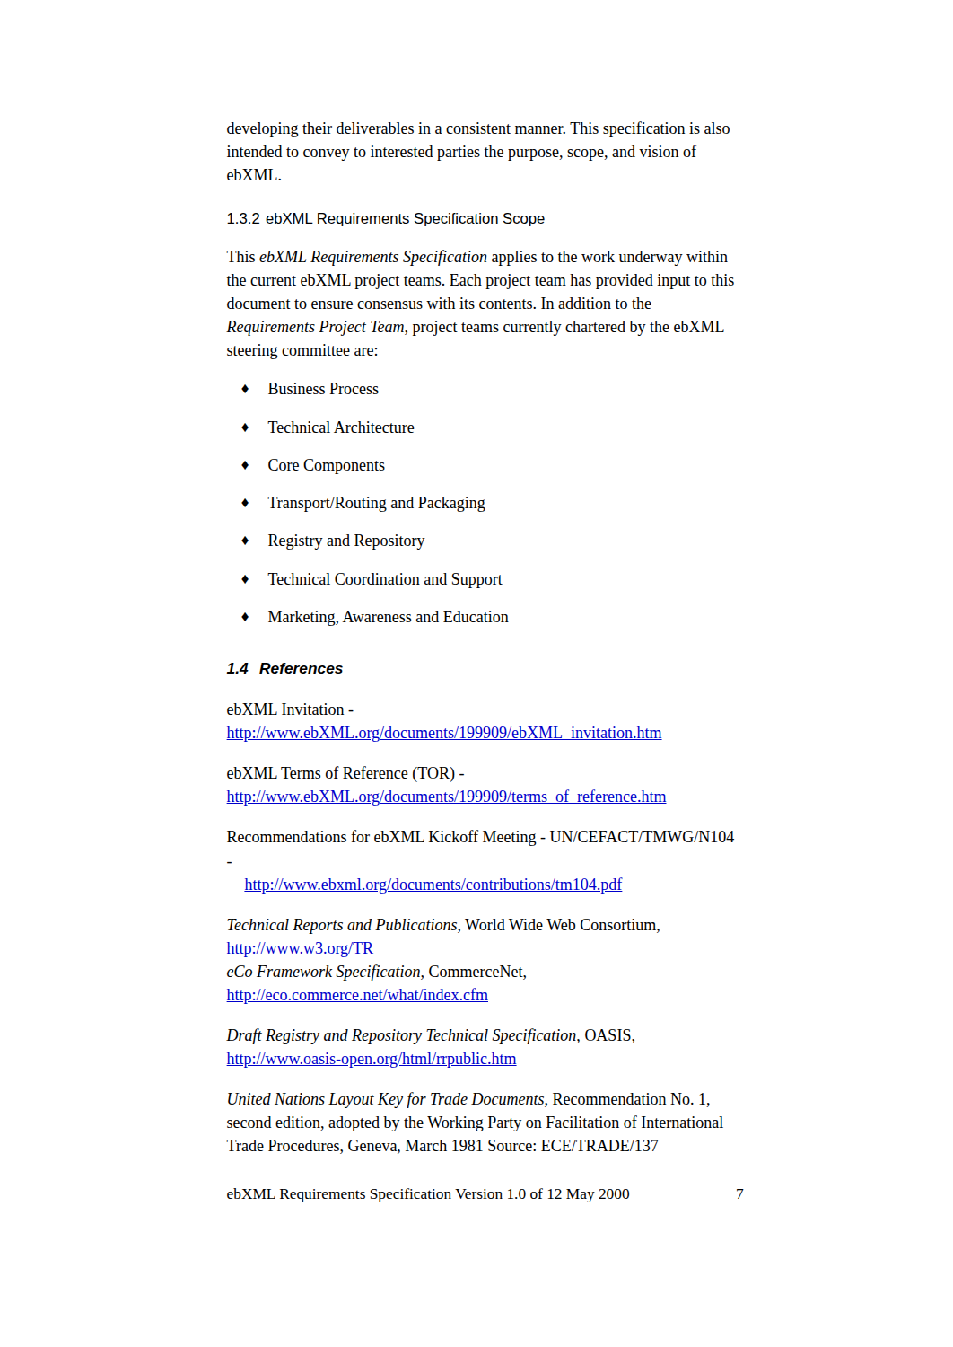developing their deliverables in a consistent manner. This specification is also intended to convey to interested parties the purpose, scope, and vision of ebXML.
1.3.2ebXML Requirements Specification Scope
This ebXML Requirements Specification applies to the work underway within the current ebXML project teams. Each project team has provided input to this document to ensure consensus with its contents. In addition to the Requirements Project Team, project teams currently chartered by the ebXML steering committee are:
Business Process
Technical Architecture
Core Components
Transport/Routing and Packaging
Registry and Repository
Technical Coordination and Support
Marketing, Awareness and Education
1.4 References
ebXML Invitation - http://www.ebXML.org/documents/199909/ebXML_invitation.htm
ebXML Terms of Reference (TOR) -
http://www.ebXML.org/documents/199909/terms_of_reference.htm
Recommendations for ebXML Kickoff Meeting - UN/CEFACT/TMWG/N104 -
http://www.ebxml.org/documents/contributions/tm104.pdf
Technical Reports and Publications, World Wide Web Consortium,
http://www.w3.org/TR
eCo Framework Specification, CommerceNet, http://eco.commerce.net/what/index.cfm
Draft Registry and Repository Technical Specification, OASIS, http://www.oasis-open.org/html/rrpublic.htm
United Nations Layout Key for Trade Documents, Recommendation No. 1, second edition, adopted by the Working Party on Facilitation of International Trade Procedures, Geneva, March 1981 Source: ECE/TRADE/137
ebXML Requirements Specification Version 1.0 of 12 May 2000 7